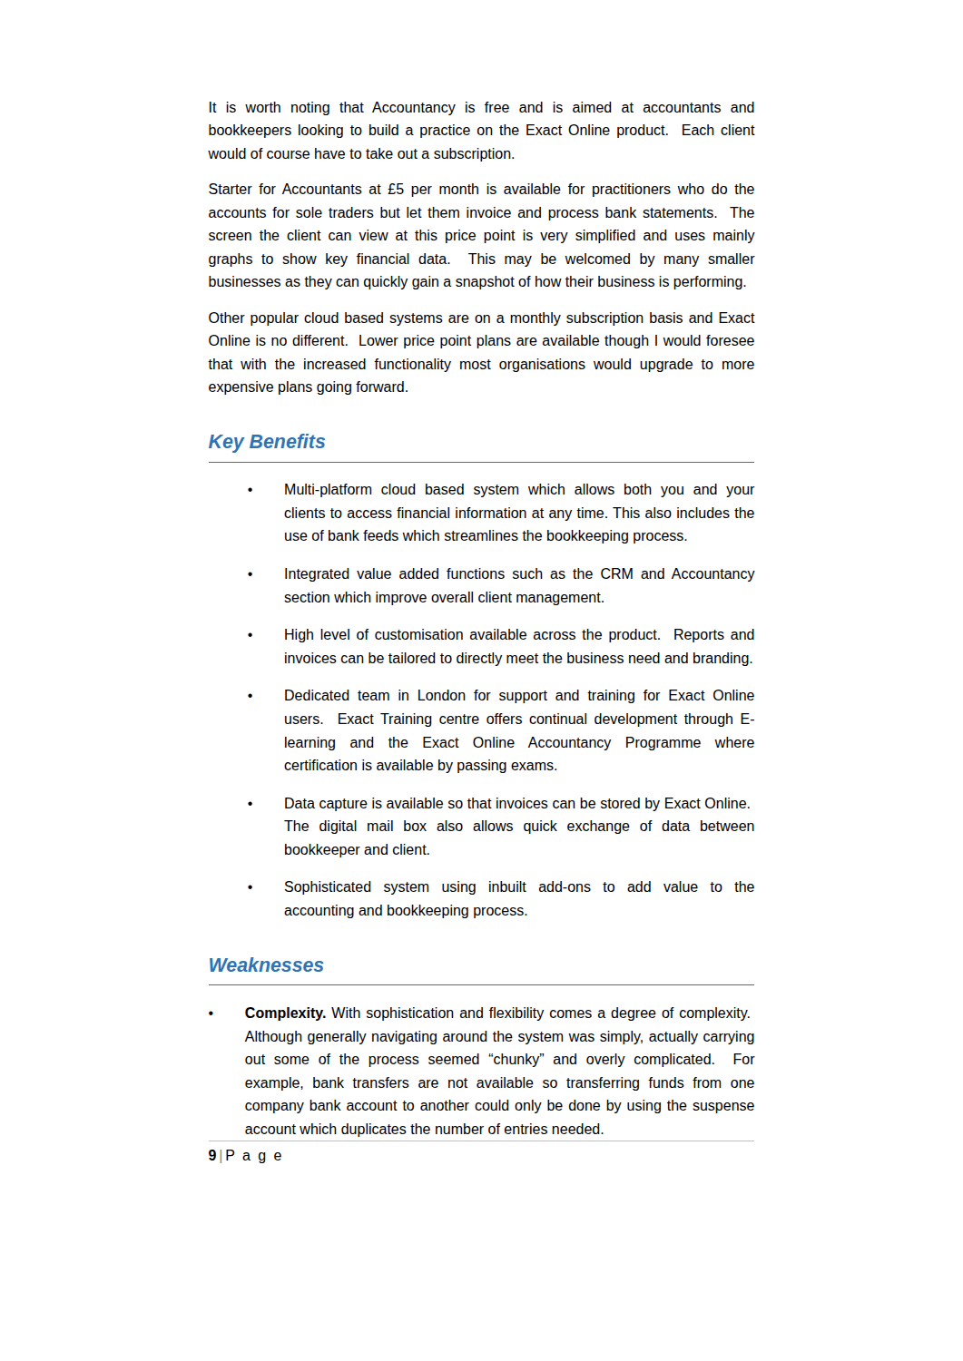It is worth noting that Accountancy is free and is aimed at accountants and bookkeepers looking to build a practice on the Exact Online product. Each client would of course have to take out a subscription.
Starter for Accountants at £5 per month is available for practitioners who do the accounts for sole traders but let them invoice and process bank statements. The screen the client can view at this price point is very simplified and uses mainly graphs to show key financial data. This may be welcomed by many smaller businesses as they can quickly gain a snapshot of how their business is performing.
Other popular cloud based systems are on a monthly subscription basis and Exact Online is no different. Lower price point plans are available though I would foresee that with the increased functionality most organisations would upgrade to more expensive plans going forward.
Key Benefits
Multi-platform cloud based system which allows both you and your clients to access financial information at any time. This also includes the use of bank feeds which streamlines the bookkeeping process.
Integrated value added functions such as the CRM and Accountancy section which improve overall client management.
High level of customisation available across the product. Reports and invoices can be tailored to directly meet the business need and branding.
Dedicated team in London for support and training for Exact Online users. Exact Training centre offers continual development through E-learning and the Exact Online Accountancy Programme where certification is available by passing exams.
Data capture is available so that invoices can be stored by Exact Online. The digital mail box also allows quick exchange of data between bookkeeper and client.
Sophisticated system using inbuilt add-ons to add value to the accounting and bookkeeping process.
Weaknesses
Complexity. With sophistication and flexibility comes a degree of complexity. Although generally navigating around the system was simply, actually carrying out some of the process seemed “chunky” and overly complicated. For example, bank transfers are not available so transferring funds from one company bank account to another could only be done by using the suspense account which duplicates the number of entries needed.
9|P a g e